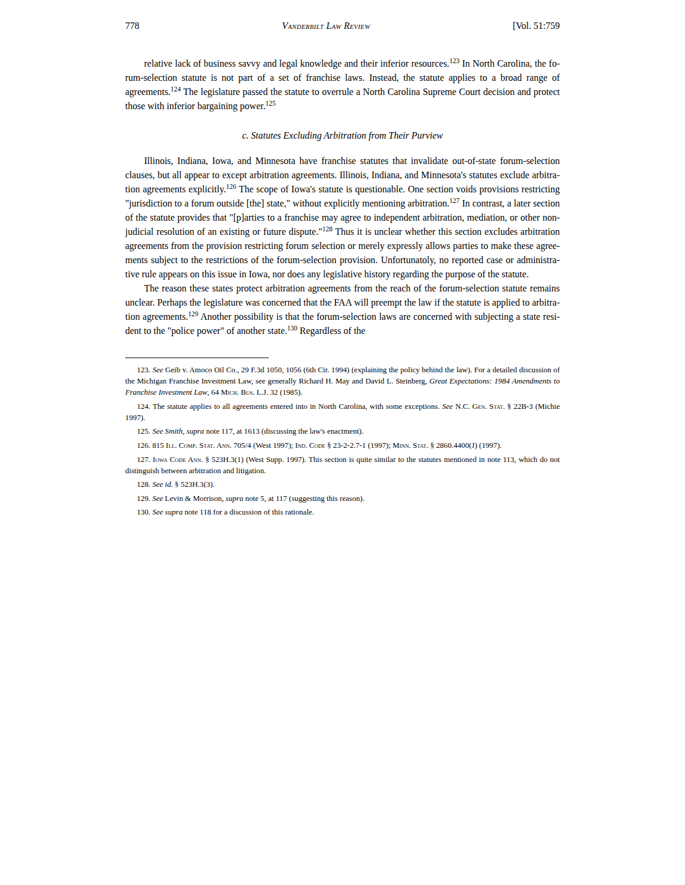778 Vanderbilt Law Review [Vol. 51:759
relative lack of business savvy and legal knowledge and their inferior resources.123 In North Carolina, the forum-selection statute is not part of a set of franchise laws. Instead, the statute applies to a broad range of agreements.124 The legislature passed the statute to overrule a North Carolina Supreme Court decision and protect those with inferior bargaining power.125
c. Statutes Excluding Arbitration from Their Purview
Illinois, Indiana, Iowa, and Minnesota have franchise statutes that invalidate out-of-state forum-selection clauses, but all appear to except arbitration agreements. Illinois, Indiana, and Minnesota's statutes exclude arbitration agreements explicitly.126 The scope of Iowa's statute is questionable. One section voids provisions restricting "jurisdiction to a forum outside [the] state," without explicitly mentioning arbitration.127 In contrast, a later section of the statute provides that "[p]arties to a franchise may agree to independent arbitration, mediation, or other nonjudicial resolution of an existing or future dispute."128 Thus it is unclear whether this section excludes arbitration agreements from the provision restricting forum selection or merely expressly allows parties to make these agreements subject to the restrictions of the forum-selection provision. Unfortunatoly, no reported case or administrative rule appears on this issue in Iowa, nor does any legislative history regarding the purpose of the statute.
The reason these states protect arbitration agreements from the reach of the forum-selection statute remains unclear. Perhaps the legislature was concerned that the FAA will preempt the law if the statute is applied to arbitration agreements.129 Another possibility is that the forum-selection laws are concerned with subjecting a state resident to the "police power" of another state.130 Regardless of the
123. See Geib v. Amoco Oil Co., 29 F.3d 1050, 1056 (6th Cir. 1994) (explaining the policy behind the law). For a detailed discussion of the Michigan Franchise Investment Law, see generally Richard H. May and David L. Steinberg, Great Expectations: 1984 Amendments to Franchise Investment Law, 64 Mich. Bus. L.J. 32 (1985).
124. The statute applies to all agreements entered into in North Carolina, with some exceptions. See N.C. Gen. Stat. § 22B-3 (Michie 1997).
125. See Smith, supra note 117, at 1613 (discussing the law's enactment).
126. 815 Ill. Comp. Stat. Ann. 705/4 (West 1997); Ind. Code § 23-2-2.7-1 (1997); Minn. Stat. § 2860.4400(J) (1997).
127. Iowa Code Ann. § 523H.3(1) (West Supp. 1997). This section is quite similar to the statutes mentioned in note 113, which do not distinguish between arbitration and litigation.
128. See id. § 523H.3(3).
129. See Levin & Morrison, supra note 5, at 117 (suggesting this reason).
130. See supra note 118 for a discussion of this rationale.